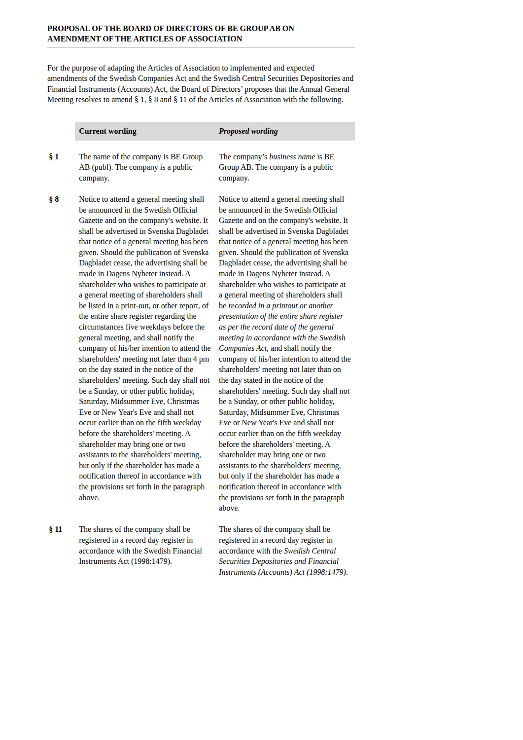Proposal of the Board of Directors of BE Group AB on
Amendment of the Articles of Association
For the purpose of adapting the Articles of Association to implemented and expected amendments of the Swedish Companies Act and the Swedish Central Securities Depositories and Financial Instruments (Accounts) Act, the Board of Directors’ proposes that the Annual General Meeting resolves to amend § 1, § 8 and § 11 of the Articles of Association with the following.
| | Current wording | Proposed wording |
| --- | --- | --- |
| § 1 | The name of the company is BE Group AB (publ). The company is a public company. | The company’s business name is BE Group AB. The company is a public company. |
| § 8 | Notice to attend a general meeting shall be announced in the Swedish Official Gazette and on the company's website. It shall be advertised in Svenska Dagbladet that notice of a general meeting has been given. Should the publication of Svenska Dagbladet cease, the advertising shall be made in Dagens Nyheter instead. A shareholder who wishes to participate at a general meeting of shareholders shall be listed in a print-out, or other report, of the entire share register regarding the circumstances five weekdays before the general meeting, and shall notify the company of his/her intention to attend the shareholders' meeting not later than 4 pm on the day stated in the notice of the shareholders' meeting. Such day shall not be a Sunday, or other public holiday, Saturday, Midsummer Eve, Christmas Eve or New Year's Eve and shall not occur earlier than on the fifth weekday before the shareholders' meeting. A shareholder may bring one or two assistants to the shareholders' meeting, but only if the shareholder has made a notification thereof in accordance with the provisions set forth in the paragraph above. | Notice to attend a general meeting shall be announced in the Swedish Official Gazette and on the company's website. It shall be advertised in Svenska Dagbladet that notice of a general meeting has been given. Should the publication of Svenska Dagbladet cease, the advertising shall be made in Dagens Nyheter instead. A shareholder who wishes to participate at a general meeting of shareholders shall be recorded in a printout or another presentation of the entire share register as per the record date of the general meeting in accordance with the Swedish Companies Act, and shall notify the company of his/her intention to attend the shareholders' meeting not later than on the day stated in the notice of the shareholders' meeting. Such day shall not be a Sunday, or other public holiday, Saturday, Midsummer Eve, Christmas Eve or New Year's Eve and shall not occur earlier than on the fifth weekday before the shareholders' meeting. A shareholder may bring one or two assistants to the shareholders' meeting, but only if the shareholder has made a notification thereof in accordance with the provisions set forth in the paragraph above. |
| § 11 | The shares of the company shall be registered in a record day register in accordance with the Swedish Financial Instruments Act (1998:1479). | The shares of the company shall be registered in a record day register in accordance with the Swedish Central Securities Depositories and Financial Instruments (Accounts) Act (1998:1479). |